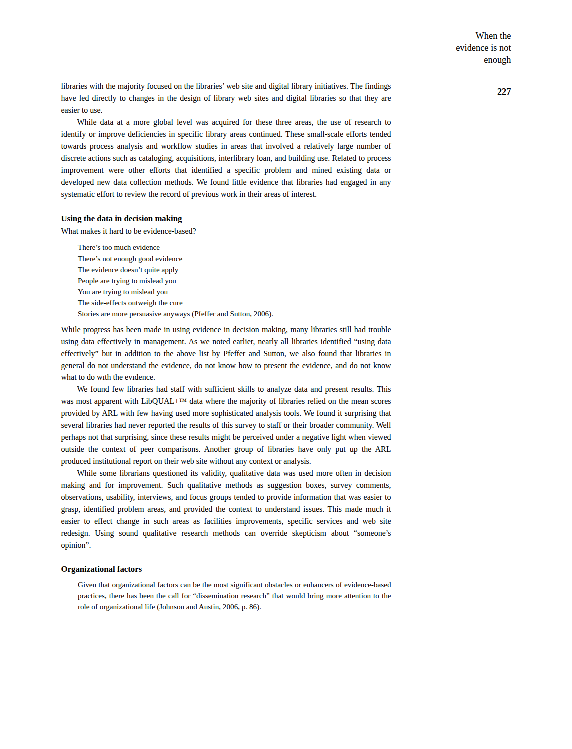When the
evidence is not
enough
227
libraries with the majority focused on the libraries’ web site and digital library initiatives. The findings have led directly to changes in the design of library web sites and digital libraries so that they are easier to use.
While data at a more global level was acquired for these three areas, the use of research to identify or improve deficiencies in specific library areas continued. These small-scale efforts tended towards process analysis and workflow studies in areas that involved a relatively large number of discrete actions such as cataloging, acquisitions, interlibrary loan, and building use. Related to process improvement were other efforts that identified a specific problem and mined existing data or developed new data collection methods. We found little evidence that libraries had engaged in any systematic effort to review the record of previous work in their areas of interest.
Using the data in decision making
What makes it hard to be evidence-based?
There’s too much evidence
There’s not enough good evidence
The evidence doesn’t quite apply
People are trying to mislead you
You are trying to mislead you
The side-effects outweigh the cure
Stories are more persuasive anyways (Pfeffer and Sutton, 2006).
While progress has been made in using evidence in decision making, many libraries still had trouble using data effectively in management. As we noted earlier, nearly all libraries identified “using data effectively” but in addition to the above list by Pfeffer and Sutton, we also found that libraries in general do not understand the evidence, do not know how to present the evidence, and do not know what to do with the evidence.
We found few libraries had staff with sufficient skills to analyze data and present results. This was most apparent with LibQUAL+™ data where the majority of libraries relied on the mean scores provided by ARL with few having used more sophisticated analysis tools. We found it surprising that several libraries had never reported the results of this survey to staff or their broader community. Well perhaps not that surprising, since these results might be perceived under a negative light when viewed outside the context of peer comparisons. Another group of libraries have only put up the ARL produced institutional report on their web site without any context or analysis.
While some librarians questioned its validity, qualitative data was used more often in decision making and for improvement. Such qualitative methods as suggestion boxes, survey comments, observations, usability, interviews, and focus groups tended to provide information that was easier to grasp, identified problem areas, and provided the context to understand issues. This made much it easier to effect change in such areas as facilities improvements, specific services and web site redesign. Using sound qualitative research methods can override skepticism about “someone’s opinion”.
Organizational factors
Given that organizational factors can be the most significant obstacles or enhancers of evidence-based practices, there has been the call for “dissemination research” that would bring more attention to the role of organizational life (Johnson and Austin, 2006, p. 86).